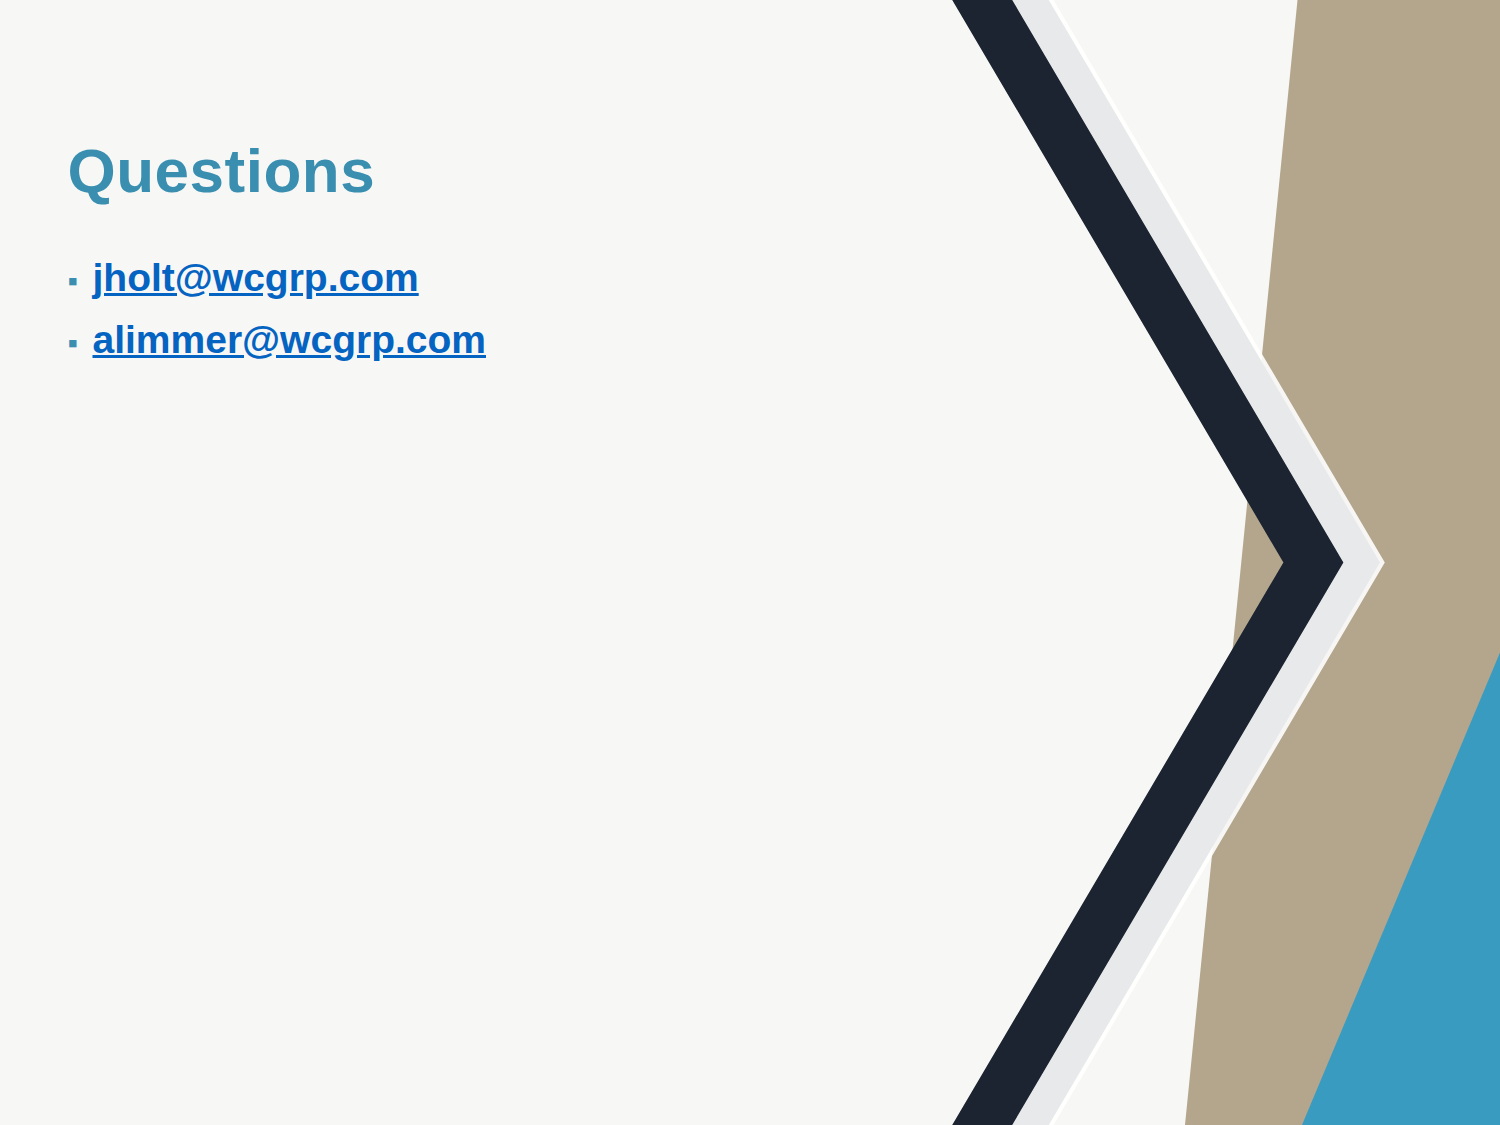Questions
jholt@wcgrp.com
alimmer@wcgrp.com